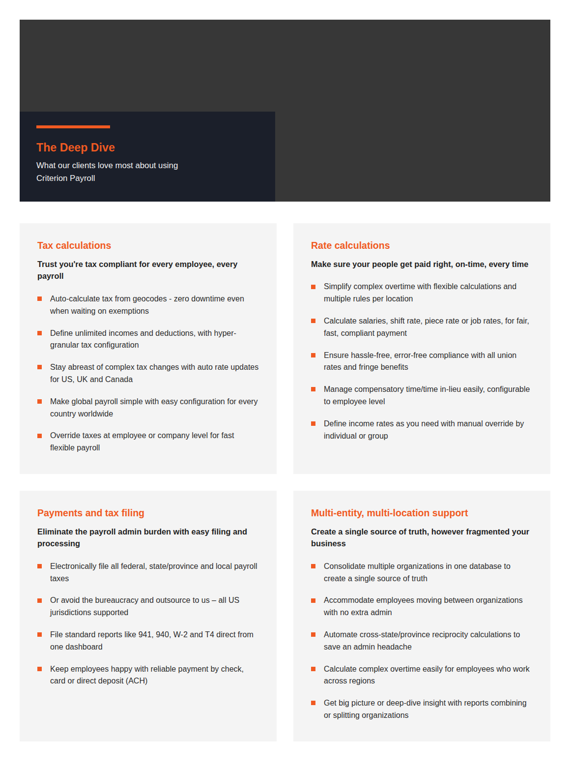The Deep Dive
What our clients love most about using
Criterion Payroll
Tax calculations
Trust you're tax compliant for every employee, every payroll
Auto-calculate tax from geocodes - zero downtime even when waiting on exemptions
Define unlimited incomes and deductions, with hyper-granular tax configuration
Stay abreast of complex tax changes with auto rate updates for US, UK and Canada
Make global payroll simple with easy configuration for every country worldwide
Override taxes at employee or company level for fast flexible payroll
Rate calculations
Make sure your people get paid right, on-time, every time
Simplify complex overtime with flexible calculations and multiple rules per location
Calculate salaries, shift rate, piece rate or job rates, for fair, fast, compliant payment
Ensure hassle-free, error-free compliance with all union rates and fringe benefits
Manage compensatory time/time in-lieu easily, configurable to employee level
Define income rates as you need with manual override by individual or group
Payments and tax filing
Eliminate the payroll admin burden with easy filing and processing
Electronically file all federal, state/province and local payroll taxes
Or avoid the bureaucracy and outsource to us – all US jurisdictions supported
File standard reports like 941, 940, W-2 and T4 direct from one dashboard
Keep employees happy with reliable payment by check, card or direct deposit (ACH)
Multi-entity, multi-location support
Create a single source of truth, however fragmented your business
Consolidate multiple organizations in one database to create a single source of truth
Accommodate employees moving between organizations with no extra admin
Automate cross-state/province reciprocity calculations to save an admin headache
Calculate complex overtime easily for employees who work across regions
Get big picture or deep-dive insight with reports combining or splitting organizations